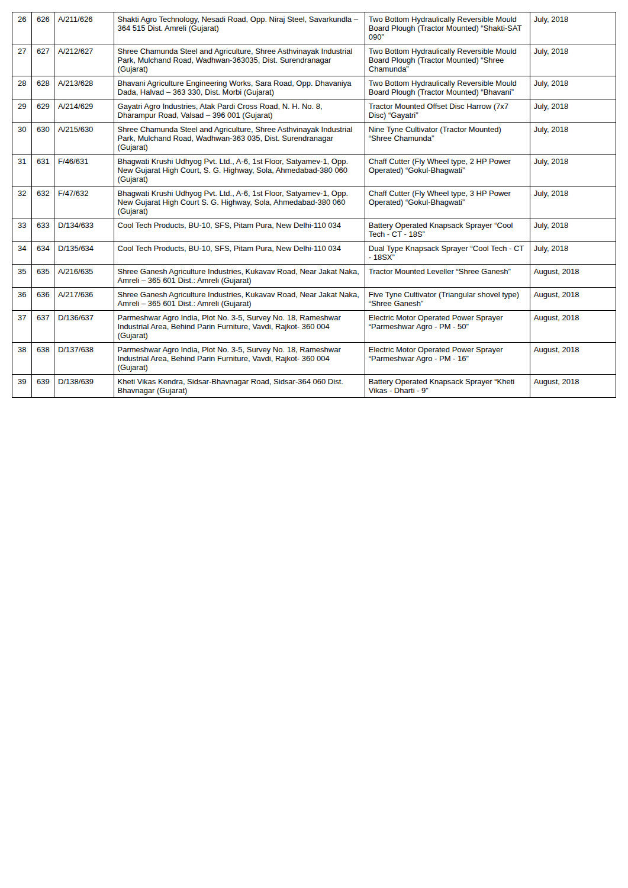| 26 | 626 | A/211/626 | Shakti Agro Technology, Nesadi Road, Opp. Niraj Steel, Savarkundla – 364 515 Dist. Amreli (Gujarat) | Two Bottom Hydraulically Reversible Mould Board Plough (Tractor Mounted) “Shakti-SAT 090” | July, 2018 |
| 27 | 627 | A/212/627 | Shree Chamunda Steel and Agriculture, Shree Asthvinayak Industrial Park, Mulchand Road, Wadhwan-363035, Dist. Surendranagar (Gujarat) | Two Bottom Hydraulically Reversible Mould Board Plough (Tractor Mounted) “Shree Chamunda” | July, 2018 |
| 28 | 628 | A/213/628 | Bhavani Agriculture Engineering Works, Sara Road, Opp. Dhavaniya Dada, Halvad – 363 330, Dist. Morbi (Gujarat) | Two Bottom Hydraulically Reversible Mould Board Plough (Tractor Mounted) “Bhavani” | July, 2018 |
| 29 | 629 | A/214/629 | Gayatri Agro Industries, Atak Pardi Cross Road, N. H. No. 8, Dharampur Road, Valsad – 396 001 (Gujarat) | Tractor Mounted Offset Disc Harrow (7x7 Disc) “Gayatri” | July, 2018 |
| 30 | 630 | A/215/630 | Shree Chamunda Steel and Agriculture, Shree Asthvinayak Industrial Park, Mulchand Road, Wadhwan-363 035, Dist. Surendranagar (Gujarat) | Nine Tyne Cultivator (Tractor Mounted) “Shree Chamunda” | July, 2018 |
| 31 | 631 | F/46/631 | Bhagwati Krushi Udhyog Pvt. Ltd., A-6, 1st Floor, Satyamev-1, Opp. New Gujarat High Court, S. G. Highway, Sola, Ahmedabad-380 060 (Gujarat) | Chaff Cutter (Fly Wheel type, 2 HP Power Operated) “Gokul-Bhagwati” | July, 2018 |
| 32 | 632 | F/47/632 | Bhagwati Krushi Udhyog Pvt. Ltd., A-6, 1st Floor, Satyamev-1, Opp. New Gujarat High Court S. G. Highway, Sola, Ahmedabad-380 060 (Gujarat) | Chaff Cutter (Fly Wheel type, 3 HP Power Operated) “Gokul-Bhagwati” | July, 2018 |
| 33 | 633 | D/134/633 | Cool Tech Products, BU-10, SFS, Pitam Pura, New Delhi-110 034 | Battery Operated Knapsack Sprayer “Cool Tech - CT - 18S” | July, 2018 |
| 34 | 634 | D/135/634 | Cool Tech Products, BU-10, SFS, Pitam Pura, New Delhi-110 034 | Dual Type Knapsack Sprayer “Cool Tech - CT - 18SX” | July, 2018 |
| 35 | 635 | A/216/635 | Shree Ganesh Agriculture Industries, Kukavav Road, Near Jakat Naka, Amreli – 365 601 Dist.: Amreli (Gujarat) | Tractor Mounted Leveller “Shree Ganesh” | August, 2018 |
| 36 | 636 | A/217/636 | Shree Ganesh Agriculture Industries, Kukavav Road, Near Jakat Naka, Amreli – 365 601 Dist.: Amreli (Gujarat) | Five Tyne Cultivator (Triangular shovel type) “Shree Ganesh” | August, 2018 |
| 37 | 637 | D/136/637 | Parmeshwar Agro India, Plot No. 3-5, Survey No. 18, Rameshwar Industrial Area, Behind Parin Furniture, Vavdi, Rajkot- 360 004 (Gujarat) | Electric Motor Operated Power Sprayer “Parmeshwar Agro - PM - 50” | August, 2018 |
| 38 | 638 | D/137/638 | Parmeshwar Agro India, Plot No. 3-5, Survey No. 18, Rameshwar Industrial Area, Behind Parin Furniture, Vavdi, Rajkot- 360 004 (Gujarat) | Electric Motor Operated Power Sprayer “Parmeshwar Agro - PM - 16” | August, 2018 |
| 39 | 639 | D/138/639 | Kheti Vikas Kendra, Sidsar-Bhavnagar Road, Sidsar-364 060 Dist. Bhavnagar (Gujarat) | Battery Operated Knapsack Sprayer “Kheti Vikas - Dharti - 9” | August, 2018 |